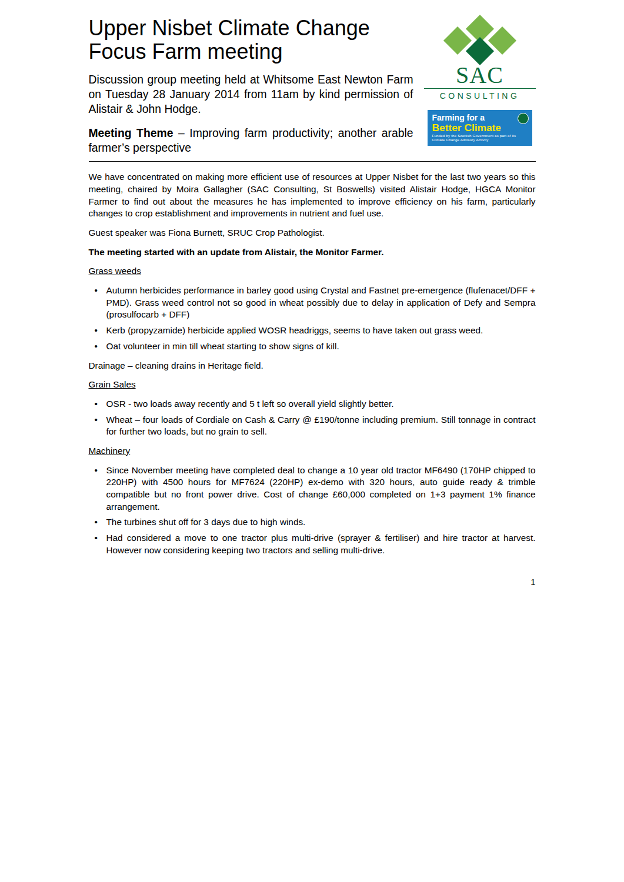Upper Nisbet Climate Change Focus Farm meeting
Discussion group meeting held at Whitsome East Newton Farm on Tuesday 28 January 2014 from 11am by kind permission of Alistair & John Hodge.
Meeting Theme – Improving farm productivity; another arable farmer’s perspective
SAC
CONSULTING
Farming for a
Better Climate
Funded by the Scottish Government as part of its Climate Change Advisory Activity
We have concentrated on making more efficient use of resources at Upper Nisbet for the last two years so this meeting, chaired by Moira Gallagher (SAC Consulting, St Boswells) visited Alistair Hodge, HGCA Monitor Farmer to find out about the measures he has implemented to improve efficiency on his farm, particularly changes to crop establishment and improvements in nutrient and fuel use.
Guest speaker was Fiona Burnett, SRUC Crop Pathologist.
The meeting started with an update from Alistair, the Monitor Farmer.
Grass weeds
Autumn herbicides performance in barley good using Crystal and Fastnet pre-emergence (flufenacet/DFF + PMD). Grass weed control not so good in wheat possibly due to delay in application of Defy and Sempra (prosulfocarb + DFF)
Kerb (propyzamide) herbicide applied WOSR headriggs, seems to have taken out grass weed.
Oat volunteer in min till wheat starting to show signs of kill.
Drainage – cleaning drains in Heritage field.
Grain Sales
OSR - two loads away recently and 5 t left so overall yield slightly better.
Wheat – four loads of Cordiale on Cash & Carry @ £190/tonne including premium. Still tonnage in contract for further two loads, but no grain to sell.
Machinery
Since November meeting have completed deal to change a 10 year old tractor MF6490 (170HP chipped to 220HP) with 4500 hours for MF7624 (220HP) ex-demo with 320 hours, auto guide ready & trimble compatible but no front power drive. Cost of change £60,000 completed on 1+3 payment 1% finance arrangement.
The turbines shut off for 3 days due to high winds.
Had considered a move to one tractor plus multi-drive (sprayer & fertiliser) and hire tractor at harvest. However now considering keeping two tractors and selling multi-drive.
1